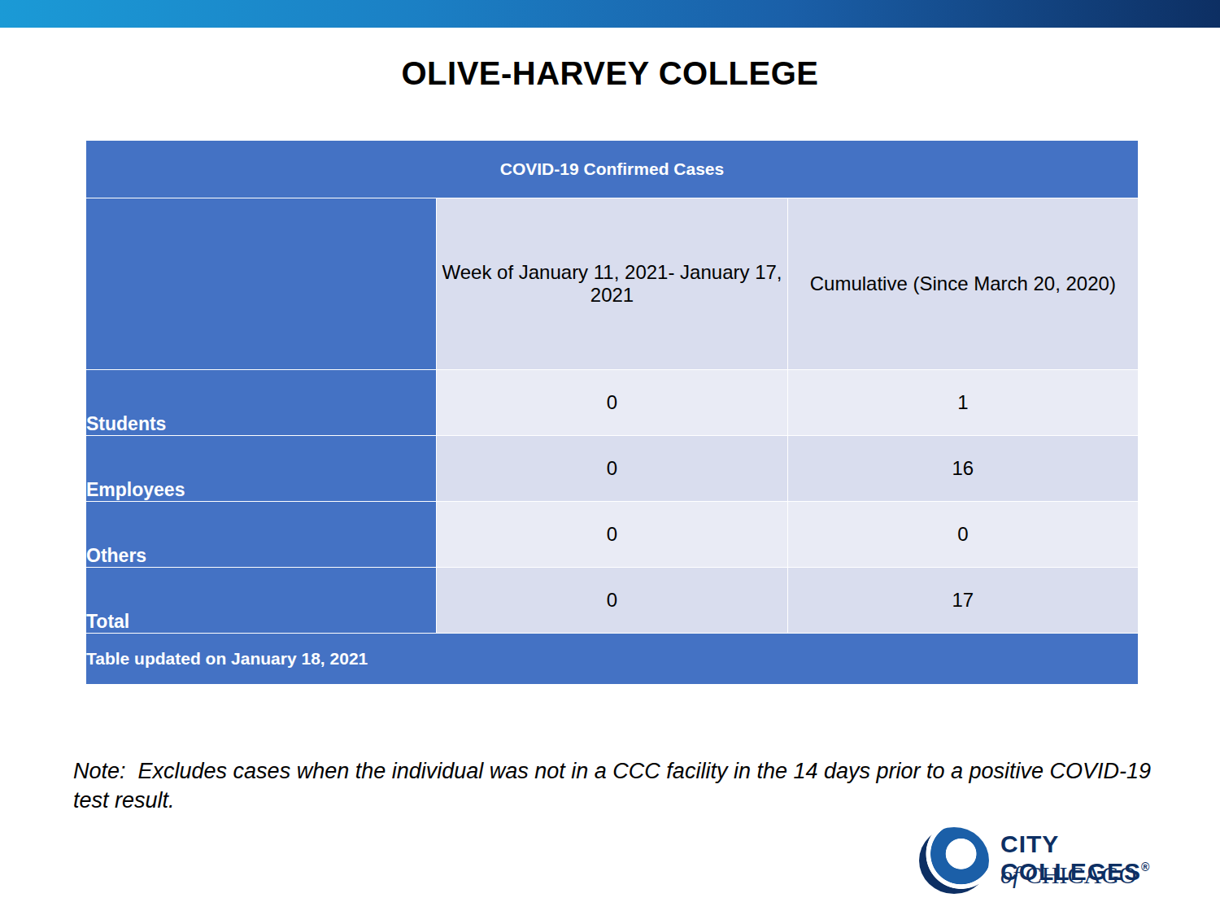OLIVE-HARVEY COLLEGE
| COVID-19 Confirmed Cases |
| | Week of January 11, 2021- January 17, 2021 | Cumulative (Since March 20, 2020) |
| Students | 0 | 1 |
| Employees | 0 | 16 |
| Others | 0 | 0 |
| Total | 0 | 17 |
| Table updated on January 18, 2021 |
Note: Excludes cases when the individual was not in a CCC facility in the 14 days prior to a positive COVID-19 test result.
CITY COLLEGES®
of CHICAGO